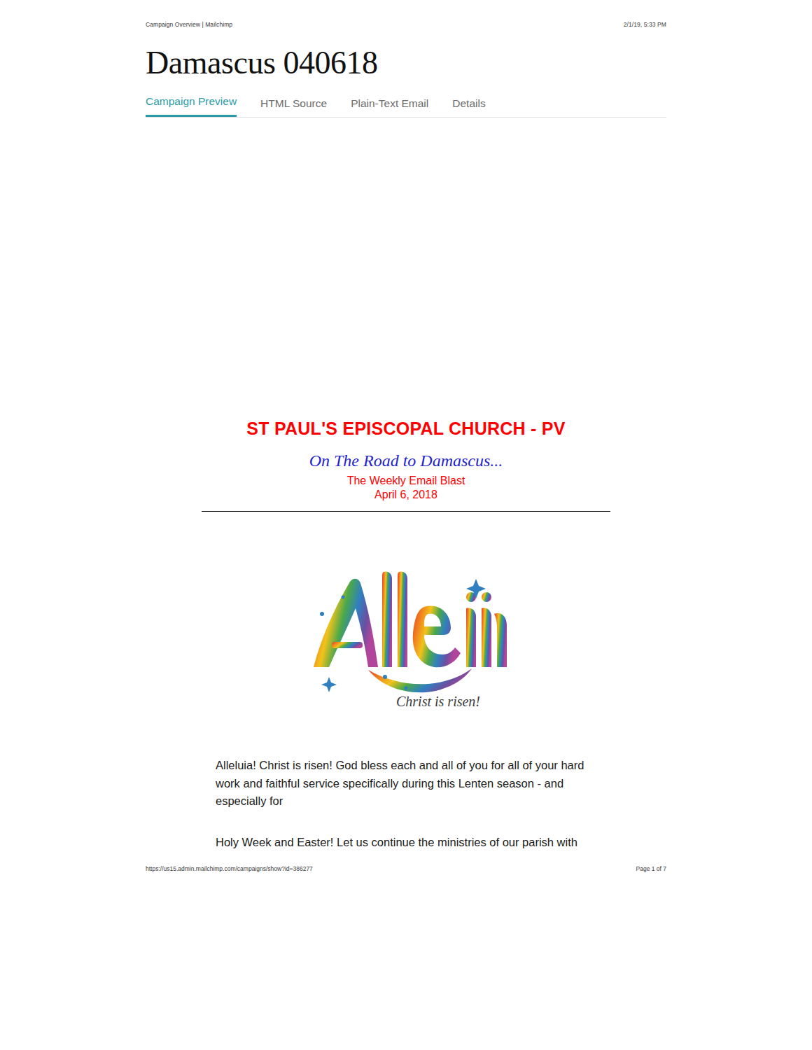Campaign Overview | Mailchimp 2/1/19, 5:33 PM
Damascus 040618
Campaign Preview HTML Source Plain-Text Email Details
ST PAUL'S EPISCOPAL CHURCH - PV
On The Road to Damascus...
The Weekly Email Blast
April 6, 2018
Christ is risen!
Alleluia! Christ is risen! God bless each and all of you for all of your hard work and faithful service specifically during this Lenten season - and especially for
Holy Week and Easter! Let us continue the ministries of our parish with
https://us15.admin.mailchimp.com/campaigns/show?id=386277 Page 1 of 7